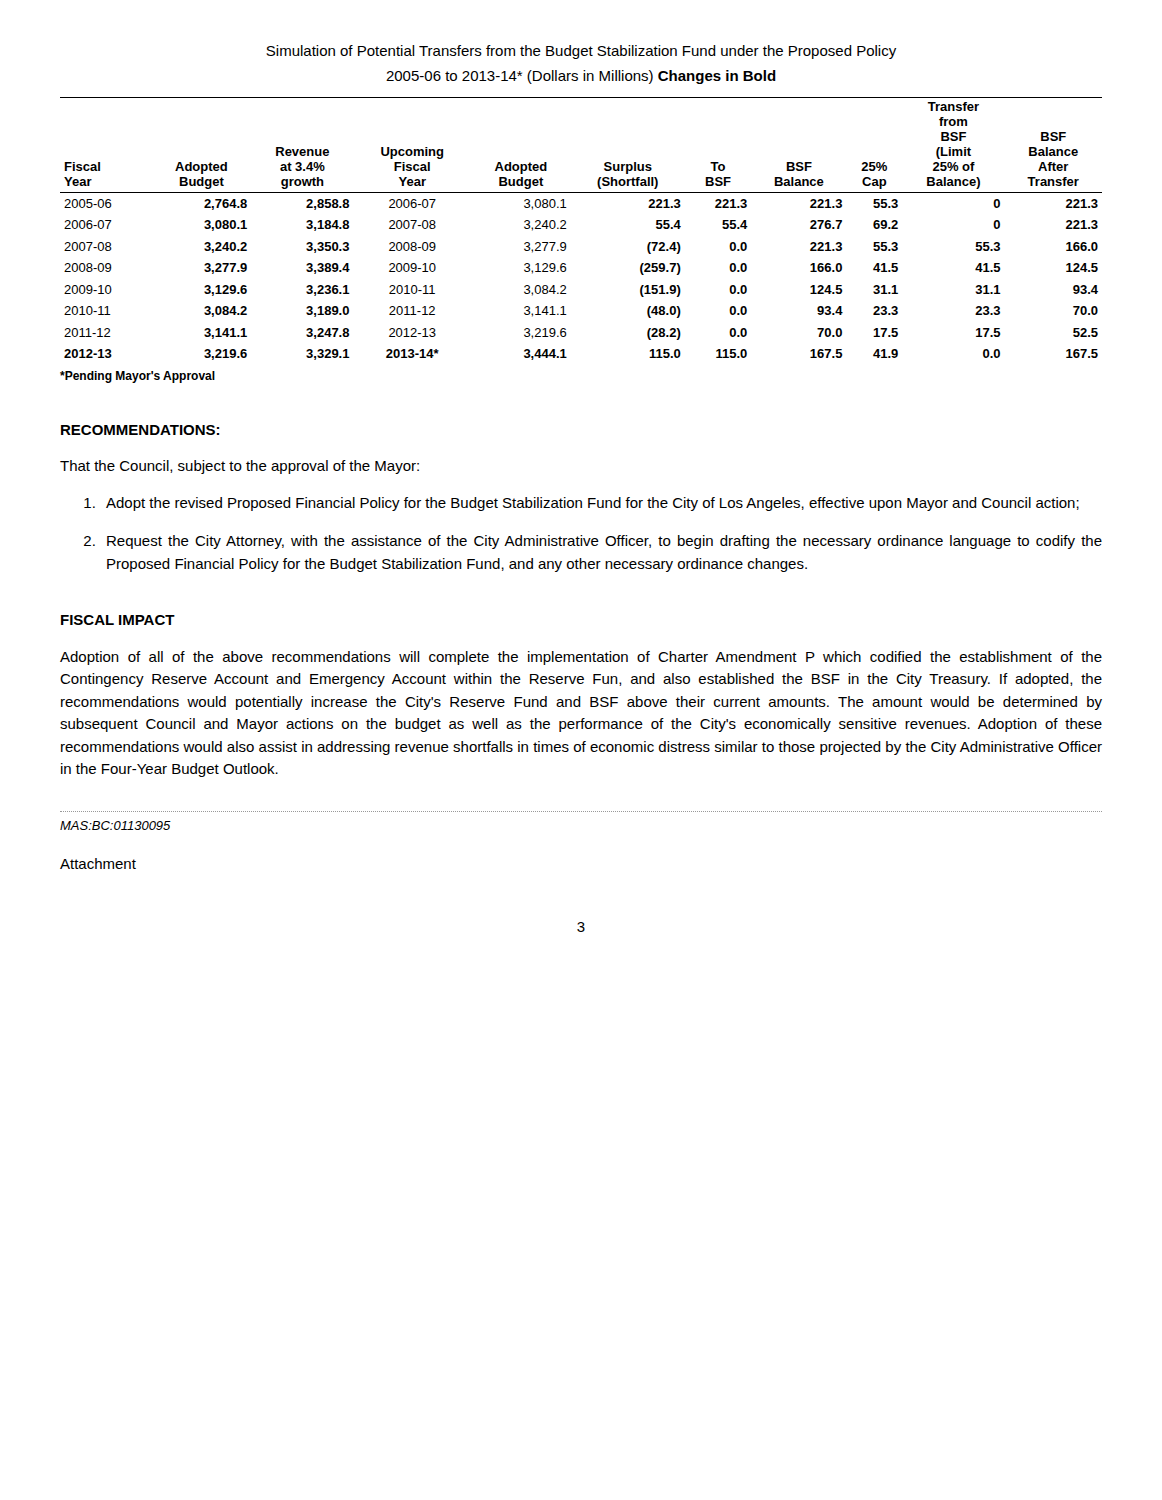Simulation of Potential Transfers from the Budget Stabilization Fund under the Proposed Policy
2005-06 to 2013-14* (Dollars in Millions) Changes in Bold
| Fiscal Year | Adopted Budget | Revenue at 3.4% growth | Upcoming Fiscal Year | Adopted Budget | Surplus (Shortfall) | To BSF | BSF Balance | 25% Cap | Transfer from BSF (Limit 25% of Balance) | BSF Balance After Transfer |
| --- | --- | --- | --- | --- | --- | --- | --- | --- | --- | --- |
| 2005-06 | 2,764.8 | 2,858.8 | 2006-07 | 3,080.1 | 221.3 | 221.3 | 221.3 | 55.3 | 0 | 221.3 |
| 2006-07 | 3,080.1 | 3,184.8 | 2007-08 | 3,240.2 | 55.4 | 55.4 | 276.7 | 69.2 | 0 | 221.3 |
| 2007-08 | 3,240.2 | 3,350.3 | 2008-09 | 3,277.9 | (72.4) | 0.0 | 221.3 | 55.3 | 55.3 | 166.0 |
| 2008-09 | 3,277.9 | 3,389.4 | 2009-10 | 3,129.6 | (259.7) | 0.0 | 166.0 | 41.5 | 41.5 | 124.5 |
| 2009-10 | 3,129.6 | 3,236.1 | 2010-11 | 3,084.2 | (151.9) | 0.0 | 124.5 | 31.1 | 31.1 | 93.4 |
| 2010-11 | 3,084.2 | 3,189.0 | 2011-12 | 3,141.1 | (48.0) | 0.0 | 93.4 | 23.3 | 23.3 | 70.0 |
| 2011-12 | 3,141.1 | 3,247.8 | 2012-13 | 3,219.6 | (28.2) | 0.0 | 70.0 | 17.5 | 17.5 | 52.5 |
| 2012-13 | 3,219.6 | 3,329.1 | 2013-14* | 3,444.1 | 115.0 | 115.0 | 167.5 | 41.9 | 0.0 | 167.5 |
*Pending Mayor's Approval
RECOMMENDATIONS:
That the Council, subject to the approval of the Mayor:
Adopt the revised Proposed Financial Policy for the Budget Stabilization Fund for the City of Los Angeles, effective upon Mayor and Council action;
Request the City Attorney, with the assistance of the City Administrative Officer, to begin drafting the necessary ordinance language to codify the Proposed Financial Policy for the Budget Stabilization Fund, and any other necessary ordinance changes.
FISCAL IMPACT
Adoption of all of the above recommendations will complete the implementation of Charter Amendment P which codified the establishment of the Contingency Reserve Account and Emergency Account within the Reserve Fun, and also established the BSF in the City Treasury. If adopted, the recommendations would potentially increase the City's Reserve Fund and BSF above their current amounts. The amount would be determined by subsequent Council and Mayor actions on the budget as well as the performance of the City's economically sensitive revenues. Adoption of these recommendations would also assist in addressing revenue shortfalls in times of economic distress similar to those projected by the City Administrative Officer in the Four-Year Budget Outlook.
MAS:BC:01130095
Attachment
3